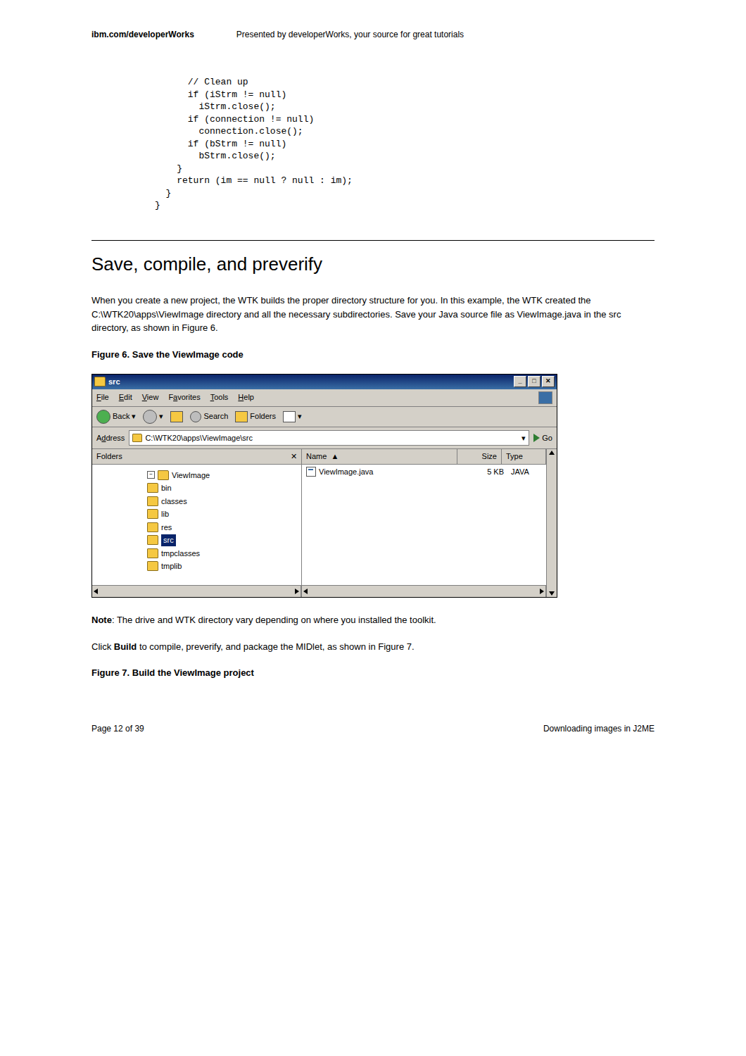ibm.com/developerWorks Presented by developerWorks, your source for great tutorials
      // Clean up
      if (iStrm != null)
        iStrm.close();
      if (connection != null)
        connection.close();
      if (bStrm != null)
        bStrm.close();
    }
    return (im == null ? null : im);
  }
}
Save, compile, and preverify
When you create a new project, the WTK builds the proper directory structure for you. In this example, the WTK created the C:\WTK20\apps\ViewImage directory and all the necessary subdirectories. Save your Java source file as ViewImage.java in the src directory, as shown in Figure 6.
Figure 6. Save the ViewImage code
src
_
□
✕
File Edit View Favorites Tools Help
Back▾
▾
Search
Folders
▾
Address
C:\WTK20\apps\ViewImage\src ▾
Go
Folders✕
− ViewImage
bin
classes
lib
res
src
tmpclasses
tmplib
Name ▲
Size
Type
ViewImage.java
5 KB
JAVA
Note: The drive and WTK directory vary depending on where you installed the toolkit.
Click Build to compile, preverify, and package the MIDlet, as shown in Figure 7.
Figure 7. Build the ViewImage project
Page 12 of 39 Downloading images in J2ME